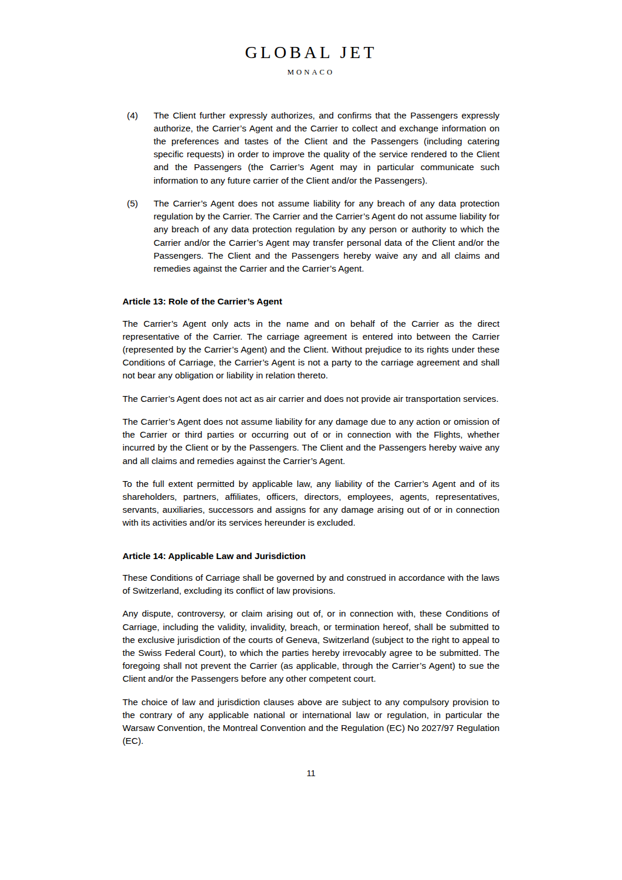GLOBAL JET
MONACO
(4) The Client further expressly authorizes, and confirms that the Passengers expressly authorize, the Carrier’s Agent and the Carrier to collect and exchange information on the preferences and tastes of the Client and the Passengers (including catering specific requests) in order to improve the quality of the service rendered to the Client and the Passengers (the Carrier’s Agent may in particular communicate such information to any future carrier of the Client and/or the Passengers).
(5) The Carrier’s Agent does not assume liability for any breach of any data protection regulation by the Carrier. The Carrier and the Carrier’s Agent do not assume liability for any breach of any data protection regulation by any person or authority to which the Carrier and/or the Carrier’s Agent may transfer personal data of the Client and/or the Passengers. The Client and the Passengers hereby waive any and all claims and remedies against the Carrier and the Carrier’s Agent.
Article 13: Role of the Carrier’s Agent
The Carrier’s Agent only acts in the name and on behalf of the Carrier as the direct representative of the Carrier. The carriage agreement is entered into between the Carrier (represented by the Carrier’s Agent) and the Client. Without prejudice to its rights under these Conditions of Carriage, the Carrier’s Agent is not a party to the carriage agreement and shall not bear any obligation or liability in relation thereto.
The Carrier’s Agent does not act as air carrier and does not provide air transportation services.
The Carrier’s Agent does not assume liability for any damage due to any action or omission of the Carrier or third parties or occurring out of or in connection with the Flights, whether incurred by the Client or by the Passengers. The Client and the Passengers hereby waive any and all claims and remedies against the Carrier’s Agent.
To the full extent permitted by applicable law, any liability of the Carrier’s Agent and of its shareholders, partners, affiliates, officers, directors, employees, agents, representatives, servants, auxiliaries, successors and assigns for any damage arising out of or in connection with its activities and/or its services hereunder is excluded.
Article 14: Applicable Law and Jurisdiction
These Conditions of Carriage shall be governed by and construed in accordance with the laws of Switzerland, excluding its conflict of law provisions.
Any dispute, controversy, or claim arising out of, or in connection with, these Conditions of Carriage, including the validity, invalidity, breach, or termination hereof, shall be submitted to the exclusive jurisdiction of the courts of Geneva, Switzerland (subject to the right to appeal to the Swiss Federal Court), to which the parties hereby irrevocably agree to be submitted. The foregoing shall not prevent the Carrier (as applicable, through the Carrier’s Agent) to sue the Client and/or the Passengers before any other competent court.
The choice of law and jurisdiction clauses above are subject to any compulsory provision to the contrary of any applicable national or international law or regulation, in particular the Warsaw Convention, the Montreal Convention and the Regulation (EC) No 2027/97 Regulation (EC).
11